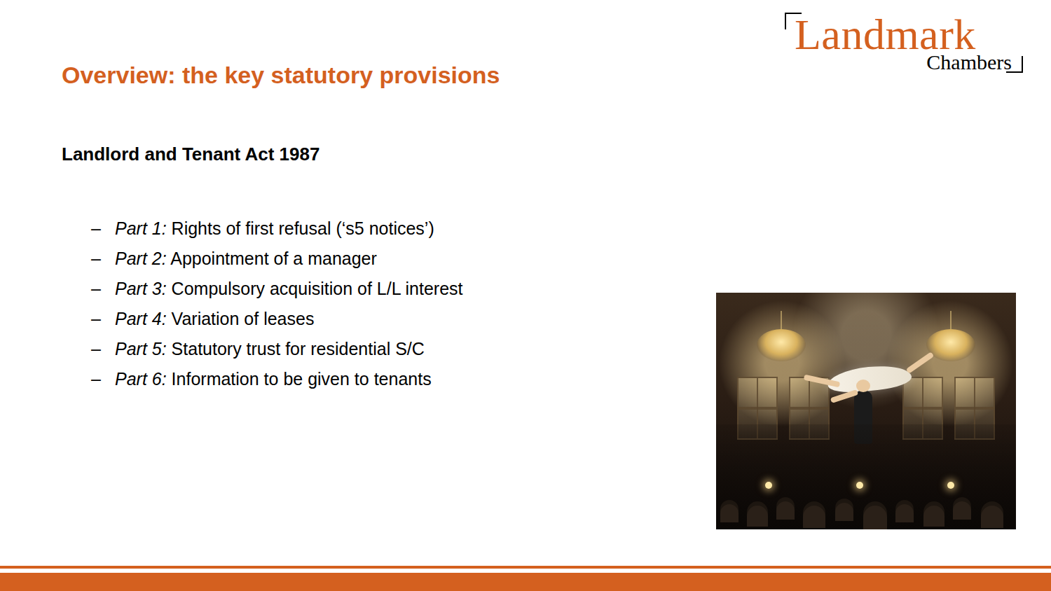Landmark
Chambers
Overview: the key statutory provisions
Landlord and Tenant Act 1987
Part 1: Rights of first refusal (‘s5 notices’)
Part 2: Appointment of a manager
Part 3: Compulsory acquisition of L/L interest
Part 4: Variation of leases
Part 5: Statutory trust for residential S/C
Part 6: Information to be given to tenants